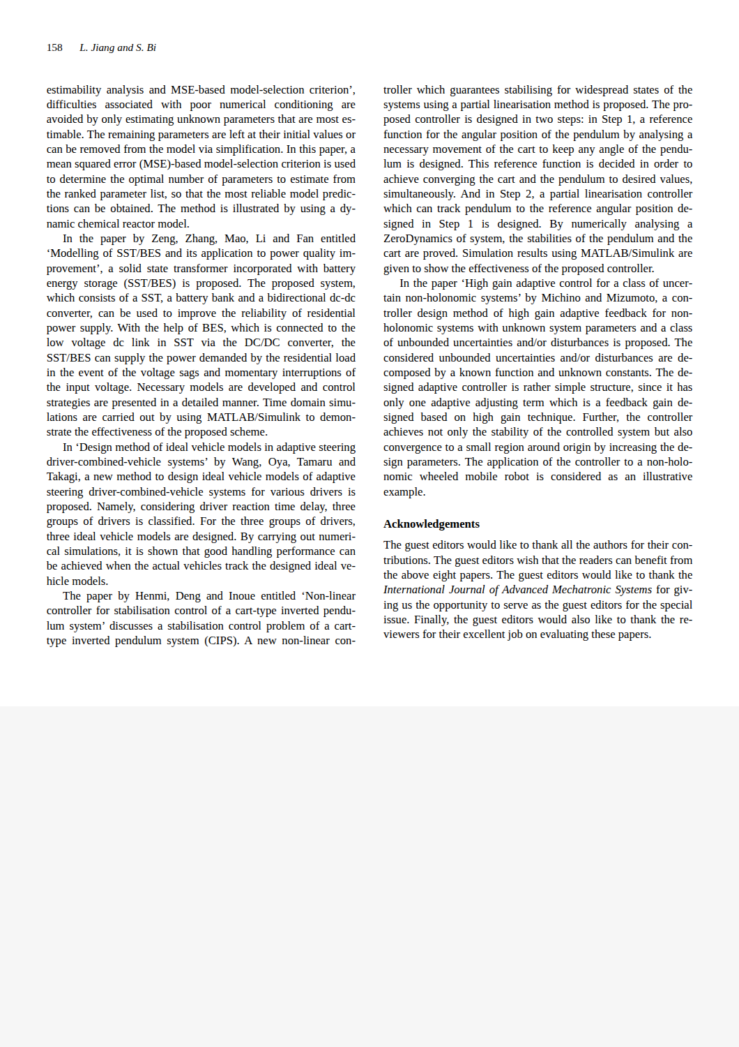158 L. Jiang and S. Bi
estimability analysis and MSE-based model-selection criterion’, difficulties associated with poor numerical conditioning are avoided by only estimating unknown parameters that are most estimable. The remaining parameters are left at their initial values or can be removed from the model via simplification. In this paper, a mean squared error (MSE)-based model-selection criterion is used to determine the optimal number of parameters to estimate from the ranked parameter list, so that the most reliable model predictions can be obtained. The method is illustrated by using a dynamic chemical reactor model.
In the paper by Zeng, Zhang, Mao, Li and Fan entitled ‘Modelling of SST/BES and its application to power quality improvement’, a solid state transformer incorporated with battery energy storage (SST/BES) is proposed. The proposed system, which consists of a SST, a battery bank and a bidirectional dc-dc converter, can be used to improve the reliability of residential power supply. With the help of BES, which is connected to the low voltage dc link in SST via the DC/DC converter, the SST/BES can supply the power demanded by the residential load in the event of the voltage sags and momentary interruptions of the input voltage. Necessary models are developed and control strategies are presented in a detailed manner. Time domain simulations are carried out by using MATLAB/Simulink to demonstrate the effectiveness of the proposed scheme.
In ‘Design method of ideal vehicle models in adaptive steering driver-combined-vehicle systems’ by Wang, Oya, Tamaru and Takagi, a new method to design ideal vehicle models of adaptive steering driver-combined-vehicle systems for various drivers is proposed. Namely, considering driver reaction time delay, three groups of drivers is classified. For the three groups of drivers, three ideal vehicle models are designed. By carrying out numerical simulations, it is shown that good handling performance can be achieved when the actual vehicles track the designed ideal vehicle models.
The paper by Henmi, Deng and Inoue entitled ‘Non-linear controller for stabilisation control of a cart-type inverted pendulum system’ discusses a stabilisation control problem of a cart-type inverted pendulum system (CIPS). A new non-linear controller which guarantees stabilising for widespread states of the systems using a partial linearisation method is proposed. The proposed controller is designed in two steps: in Step 1, a reference function for the angular position of the pendulum by analysing a necessary movement of the cart to keep any angle of the pendulum is designed. This reference function is decided in order to achieve converging the cart and the pendulum to desired values, simultaneously. And in Step 2, a partial linearisation controller which can track pendulum to the reference angular position designed in Step 1 is designed. By numerically analysing a ZeroDynamics of system, the stabilities of the pendulum and the cart are proved. Simulation results using MATLAB/Simulink are given to show the effectiveness of the proposed controller.
In the paper ‘High gain adaptive control for a class of uncertain non-holonomic systems’ by Michino and Mizumoto, a controller design method of high gain adaptive feedback for non-holonomic systems with unknown system parameters and a class of unbounded uncertainties and/or disturbances is proposed. The considered unbounded uncertainties and/or disturbances are decomposed by a known function and unknown constants. The designed adaptive controller is rather simple structure, since it has only one adaptive adjusting term which is a feedback gain designed based on high gain technique. Further, the controller achieves not only the stability of the controlled system but also convergence to a small region around origin by increasing the design parameters. The application of the controller to a non-holonomic wheeled mobile robot is considered as an illustrative example.
Acknowledgements
The guest editors would like to thank all the authors for their contributions. The guest editors wish that the readers can benefit from the above eight papers. The guest editors would like to thank the International Journal of Advanced Mechatronic Systems for giving us the opportunity to serve as the guest editors for the special issue. Finally, the guest editors would also like to thank the reviewers for their excellent job on evaluating these papers.